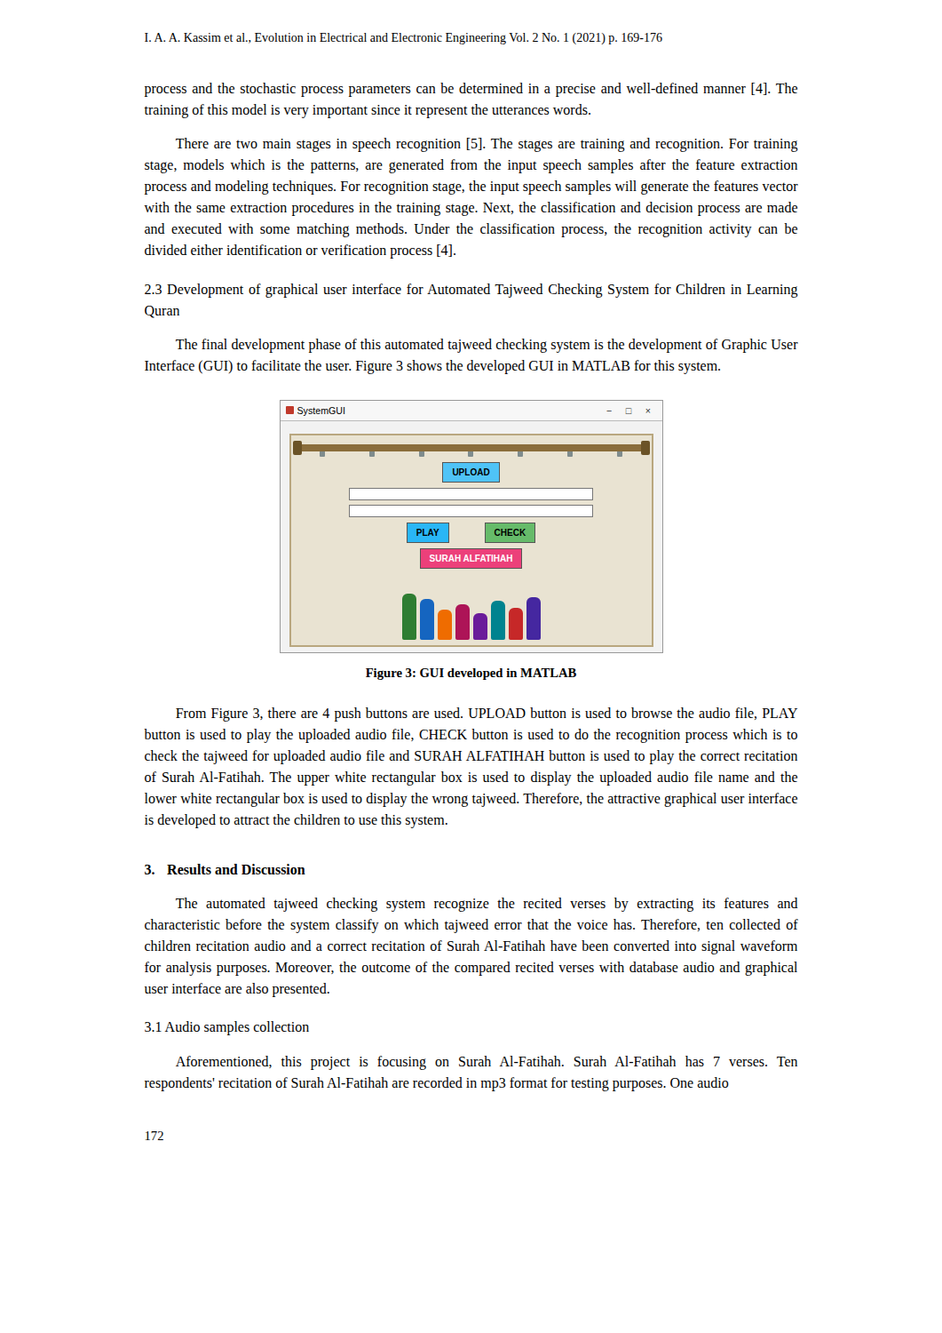I. A. A. Kassim et al., Evolution in Electrical and Electronic Engineering Vol. 2 No. 1 (2021) p. 169-176
process and the stochastic process parameters can be determined in a precise and well-defined manner [4]. The training of this model is very important since it represent the utterances words.
There are two main stages in speech recognition [5]. The stages are training and recognition. For training stage, models which is the patterns, are generated from the input speech samples after the feature extraction process and modeling techniques. For recognition stage, the input speech samples will generate the features vector with the same extraction procedures in the training stage. Next, the classification and decision process are made and executed with some matching methods. Under the classification process, the recognition activity can be divided either identification or verification process [4].
2.3 Development of graphical user interface for Automated Tajweed Checking System for Children in Learning Quran
The final development phase of this automated tajweed checking system is the development of Graphic User Interface (GUI) to facilitate the user. Figure 3 shows the developed GUI in MATLAB for this system.
SystemGUI − □ ×
UPLOAD
PLAY CHECK
SURAH ALFATIHAH
Figure 3: GUI developed in MATLAB
From Figure 3, there are 4 push buttons are used. UPLOAD button is used to browse the audio file, PLAY button is used to play the uploaded audio file, CHECK button is used to do the recognition process which is to check the tajweed for uploaded audio file and SURAH ALFATIHAH button is used to play the correct recitation of Surah Al-Fatihah. The upper white rectangular box is used to display the uploaded audio file name and the lower white rectangular box is used to display the wrong tajweed. Therefore, the attractive graphical user interface is developed to attract the children to use this system.
3. Results and Discussion
The automated tajweed checking system recognize the recited verses by extracting its features and characteristic before the system classify on which tajweed error that the voice has. Therefore, ten collected of children recitation audio and a correct recitation of Surah Al-Fatihah have been converted into signal waveform for analysis purposes. Moreover, the outcome of the compared recited verses with database audio and graphical user interface are also presented.
3.1 Audio samples collection
Aforementioned, this project is focusing on Surah Al-Fatihah. Surah Al-Fatihah has 7 verses. Ten respondents' recitation of Surah Al-Fatihah are recorded in mp3 format for testing purposes. One audio
172